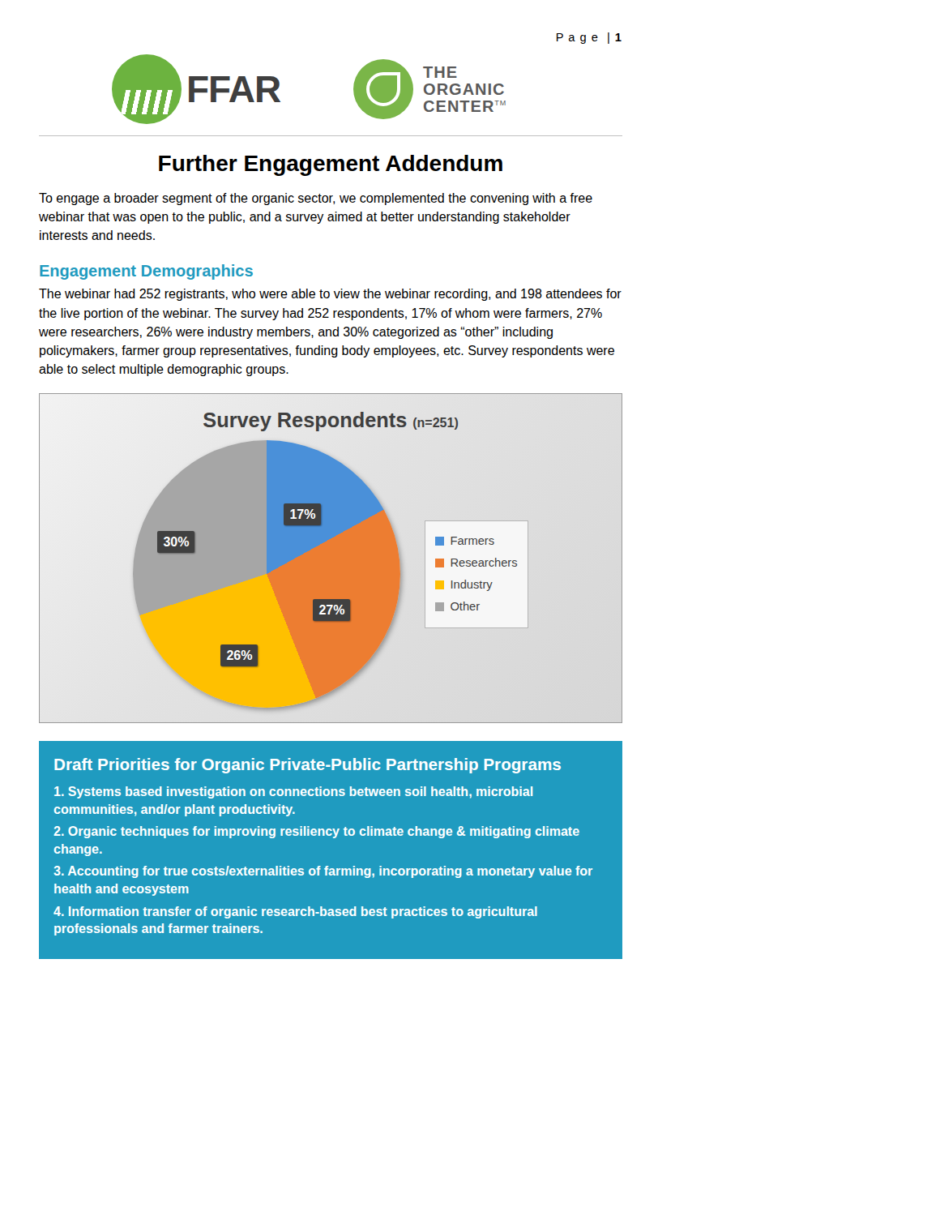P a g e | 1
FFAR
THE
ORGANIC
CENTERTM
Further Engagement Addendum
To engage a broader segment of the organic sector, we complemented the convening with a free webinar that was open to the public, and a survey aimed at better understanding stakeholder interests and needs.
Engagement Demographics
The webinar had 252 registrants, who were able to view the webinar recording, and 198 attendees for the live portion of the webinar. The survey had 252 respondents, 17% of whom were farmers, 27% were researchers, 26% were industry members, and 30% categorized as “other” including policymakers, farmer group representatives, funding body employees, etc. Survey respondents were able to select multiple demographic groups.
Survey Respondents (n=251)
17% 27% 26% 30%
Farmers
Researchers
Industry
Other
Draft Priorities for Organic Private-Public Partnership Programs
1. Systems based investigation on connections between soil health, microbial communities, and/or plant productivity.
2. Organic techniques for improving resiliency to climate change & mitigating climate change.
3. Accounting for true costs/externalities of farming, incorporating a monetary value for health and ecosystem
4. Information transfer of organic research-based best practices to agricultural professionals and farmer trainers.